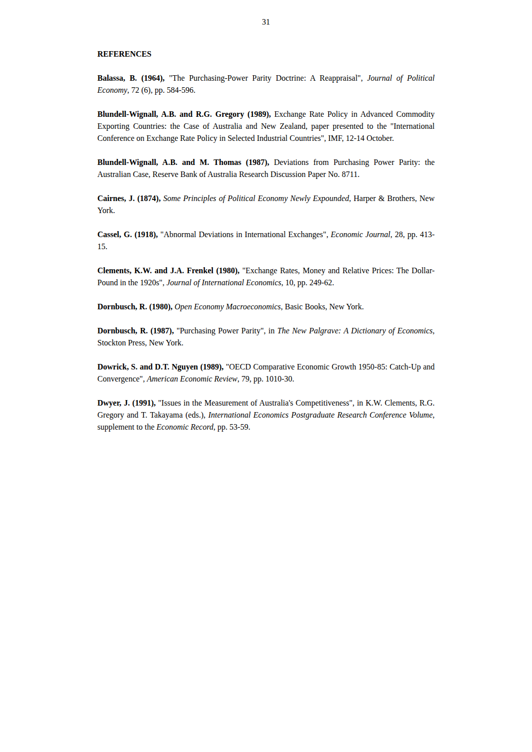31
REFERENCES
Balassa, B. (1964), "The Purchasing-Power Parity Doctrine: A Reappraisal", Journal of Political Economy, 72 (6), pp. 584-596.
Blundell-Wignall, A.B. and R.G. Gregory (1989), Exchange Rate Policy in Advanced Commodity Exporting Countries: the Case of Australia and New Zealand, paper presented to the "International Conference on Exchange Rate Policy in Selected Industrial Countries", IMF, 12-14 October.
Blundell-Wignall, A.B. and M. Thomas (1987), Deviations from Purchasing Power Parity: the Australian Case, Reserve Bank of Australia Research Discussion Paper No. 8711.
Cairnes, J. (1874), Some Principles of Political Economy Newly Expounded, Harper & Brothers, New York.
Cassel, G. (1918), "Abnormal Deviations in International Exchanges", Economic Journal, 28, pp. 413-15.
Clements, K.W. and J.A. Frenkel (1980), "Exchange Rates, Money and Relative Prices: The Dollar-Pound in the 1920s", Journal of International Economics, 10, pp. 249-62.
Dornbusch, R. (1980), Open Economy Macroeconomics, Basic Books, New York.
Dornbusch, R. (1987), "Purchasing Power Parity", in The New Palgrave: A Dictionary of Economics, Stockton Press, New York.
Dowrick, S. and D.T. Nguyen (1989), "OECD Comparative Economic Growth 1950-85: Catch-Up and Convergence", American Economic Review, 79, pp. 1010-30.
Dwyer, J. (1991), "Issues in the Measurement of Australia's Competitiveness", in K.W. Clements, R.G. Gregory and T. Takayama (eds.), International Economics Postgraduate Research Conference Volume, supplement to the Economic Record, pp. 53-59.